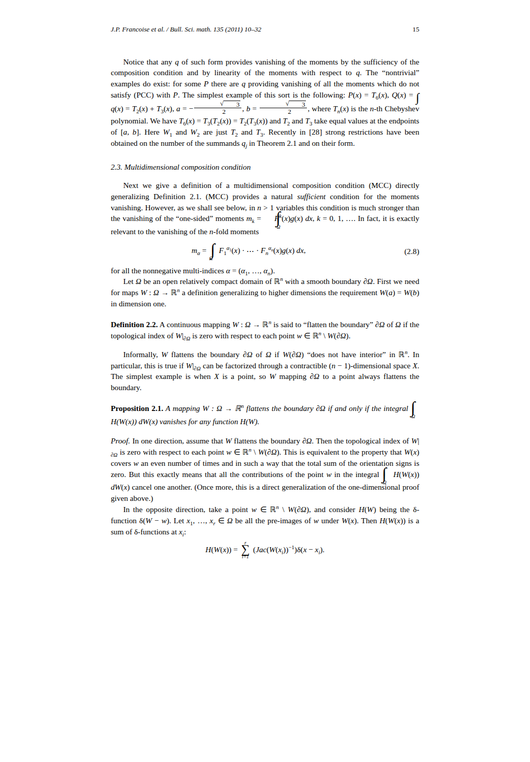J.P. Francoise et al. / Bull. Sci. math. 135 (2011) 10–32 15
Notice that any q of such form provides vanishing of the moments by the sufficiency of the composition condition and by linearity of the moments with respect to q. The “nontrivial” examples do exist: for some P there are q providing vanishing of all the moments which do not satisfy (PCC) with P. The simplest example of this sort is the following: P(x) = T6(x), Q(x) = ∫ q(x) = T2(x) + T3(x), a = −32, b = 32, where Tn(x) is the n-th Chebyshev polynomial. We have T6(x) = T3(T2(x)) = T2(T3(x)) and T2 and T3 take equal values at the endpoints of [a, b]. Here W1 and W2 are just T2 and T3. Recently in [28] strong restrictions have been obtained on the number of the summands qj in Theorem 2.1 and on their form.
2.3. Multidimensional composition condition
Next we give a definition of a multidimensional composition condition (MCC) directly generalizing Definition 2.1. (MCC) provides a natural sufficient condition for the moments vanishing. However, as we shall see below, in n > 1 variables this condition is much stronger than the vanishing of the “one-sided” moments mk = ∫Ω Fk(x)g(x) dx, k = 0, 1, …. In fact, it is exactly relevant to the vanishing of the n-fold moments
mα = ∫Ω F1α1(x) · · Fnαn(x)g(x) dx,
(2.8)
for all the nonnegative multi-indices α = (α1, …, αn).
Let Ω be an open relatively compact domain of ℝn with a smooth boundary ∂Ω. First we need for maps W : Ω → ℝn a definition generalizing to higher dimensions the requirement W(a) = W(b) in dimension one.
Definition 2.2. A continuous mapping W : Ω → ℝn is said to “flatten the boundary” ∂Ω of Ω if the topological index of W|∂Ω is zero with respect to each point w ∈ ℝn \ W(∂Ω).
Informally, W flattens the boundary ∂Ω of Ω if W(∂Ω) “does not have interior” in ℝn. In particular, this is true if W|∂Ω can be factorized through a contractible (n − 1)-dimensional space X. The simplest example is when X is a point, so W mapping ∂Ω to a point always flattens the boundary.
Proposition 2.1. A mapping W : Ω → ℝn flattens the boundary ∂Ω if and only if the integral ∫Ω H(W(x)) dW(x) vanishes for any function H(W).
Proof. In one direction, assume that W flattens the boundary ∂Ω. Then the topological index of W|∂Ω is zero with respect to each point w ∈ ℝn \ W(∂Ω). This is equivalent to the property that W(x) covers w an even number of times and in such a way that the total sum of the orientation signs is zero. But this exactly means that all the contributions of the point w in the integral ∫Ω H(W(x)) dW(x) cancel one another. (Once more, this is a direct generalization of the one-dimensional proof given above.)
In the opposite direction, take a point w ∈ ℝn \ W(∂Ω), and consider H(W) being the δ-function δ(W − w). Let x1, …, xr ∈ Ω be all the pre-images of w under W(x). Then H(W(x)) is a sum of δ-functions at xi:
H(W(x)) = r∑i=1 (Jac(W(xi))−1) δ(x − xi).